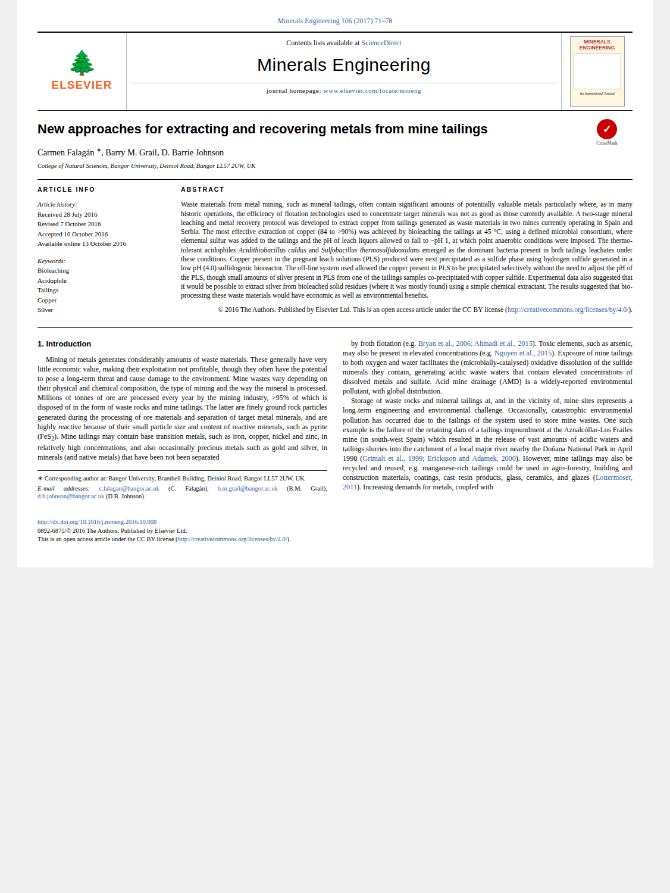Minerals Engineering 106 (2017) 71–78
🌲
ELSEVIER
Contents lists available at ScienceDirect
Minerals Engineering
journal homepage: www.elsevier.com/locate/mineng
MINERALS
ENGINEERING
An International Journal
✓
CrossMark
New approaches for extracting and recovering metals from mine tailings
Carmen Falagán ∗, Barry M. Grail, D. Barrie Johnson
College of Natural Sciences, Bangor University, Deiniol Road, Bangor LL57 2UW, UK
Article info
Article history:
Received 28 July 2016
Revised 7 October 2016
Accepted 10 October 2016
Available online 13 October 2016
Keywords:
Bioleaching
Acidophile
Tailings
Copper
Silver
Abstract
Waste materials from metal mining, such as mineral tailings, often contain significant amounts of potentially valuable metals particularly where, as in many historic operations, the efficiency of flotation technologies used to concentrate target minerals was not as good as those currently available. A two-stage mineral leaching and metal recovery protocol was developed to extract copper from tailings generated as waste materials in two mines currently operating in Spain and Serbia. The most effective extraction of copper (84 to >90%) was achieved by bioleaching the tailings at 45 °C, using a defined microbial consortium, where elemental sulfur was added to the tailings and the pH of leach liquors allowed to fall to ~pH 1, at which point anaerobic conditions were imposed. The thermo-tolerant acidophiles Acidithiobacillus caldus and Sulfobacillus thermosulfidooxidans emerged as the dominant bacteria present in both tailings leachates under these conditions. Copper present in the pregnant leach solutions (PLS) produced were next precipitated as a sulfide phase using hydrogen sulfide generated in a low pH (4.0) sulfidogenic bioreactor. The off-line system used allowed the copper present in PLS to be precipitated selectively without the need to adjust the pH of the PLS, though small amounts of silver present in PLS from one of the tailings samples co-precipitated with copper sulfide. Experimental data also suggested that it would be possible to extract silver from bioleached solid residues (where it was mostly found) using a simple chemical extractant. The results suggested that bio-processing these waste materials would have economic as well as environmental benefits.
© 2016 The Authors. Published by Elsevier Ltd. This is an open access article under the CC BY license (http://creativecommons.org/licenses/by/4.0/).
1. Introduction
Mining of metals generates considerably amounts of waste materials. These generally have very little economic value, making their exploitation not profitable, though they often have the potential to pose a long-term threat and cause damage to the environment. Mine wastes vary depending on their physical and chemical composition, the type of mining and the way the mineral is processed. Millions of tonnes of ore are processed every year by the mining industry, >95% of which is disposed of in the form of waste rocks and mine tailings. The latter are finely ground rock particles generated during the processing of ore materials and separation of target metal minerals, and are highly reactive because of their small particle size and content of reactive minerals, such as pyrite (FeS2). Mine tailings may contain base transition metals, such as iron, copper, nickel and zinc, in relatively high concentrations, and also occasionally precious metals such as gold and silver, in minerals (and native metals) that have been not been separated
∗ Corresponding author at: Bangor University, Brambell Building, Deiniol Road, Bangor LL57 2UW, UK.
E-mail addresses: c.falagan@bangor.ac.uk (C. Falagán), b.m.grail@bangor.ac.uk (B.M. Grail), d.b.johnson@bangor.ac.uk (D.B. Johnson).
by froth flotation (e.g. Bryan et al., 2006; Ahmadi et al., 2015). Toxic elements, such as arsenic, may also be present in elevated concentrations (e.g. Nguyen et al., 2015). Exposure of mine tailings to both oxygen and water facilitates the (microbially-catalysed) oxidative dissolution of the sulfide minerals they contain, generating acidic waste waters that contain elevated concentrations of dissolved metals and sulfate. Acid mine drainage (AMD) is a widely-reported environmental pollutant, with global distribution.
Storage of waste rocks and mineral tailings at, and in the vicinity of, mine sites represents a long-term engineering and environmental challenge. Occasionally, catastrophic environmental pollution has occurred due to the failings of the system used to store mine wastes. One such example is the failure of the retaining dam of a tailings impoundment at the Aznalcóllar-Los Frailes mine (in south-west Spain) which resulted in the release of vast amounts of acidic waters and tailings slurries into the catchment of a local major river nearby the Doñana National Park in April 1998 (Grimalt et al., 1999; Ericksson and Adamek, 2000). However, mine tailings may also be recycled and reused, e.g. manganese-rich tailings could be used in agro-forestry, building and construction materials, coatings, cast resin products, glass, ceramics, and glazes (Lottermoser, 2011). Increasing demands for metals, coupled with
http://dx.doi.org/10.1016/j.mineng.2016.10.008
0892-6875/© 2016 The Authors. Published by Elsevier Ltd.
This is an open access article under the CC BY license (http://creativecommons.org/licenses/by/4.0/).